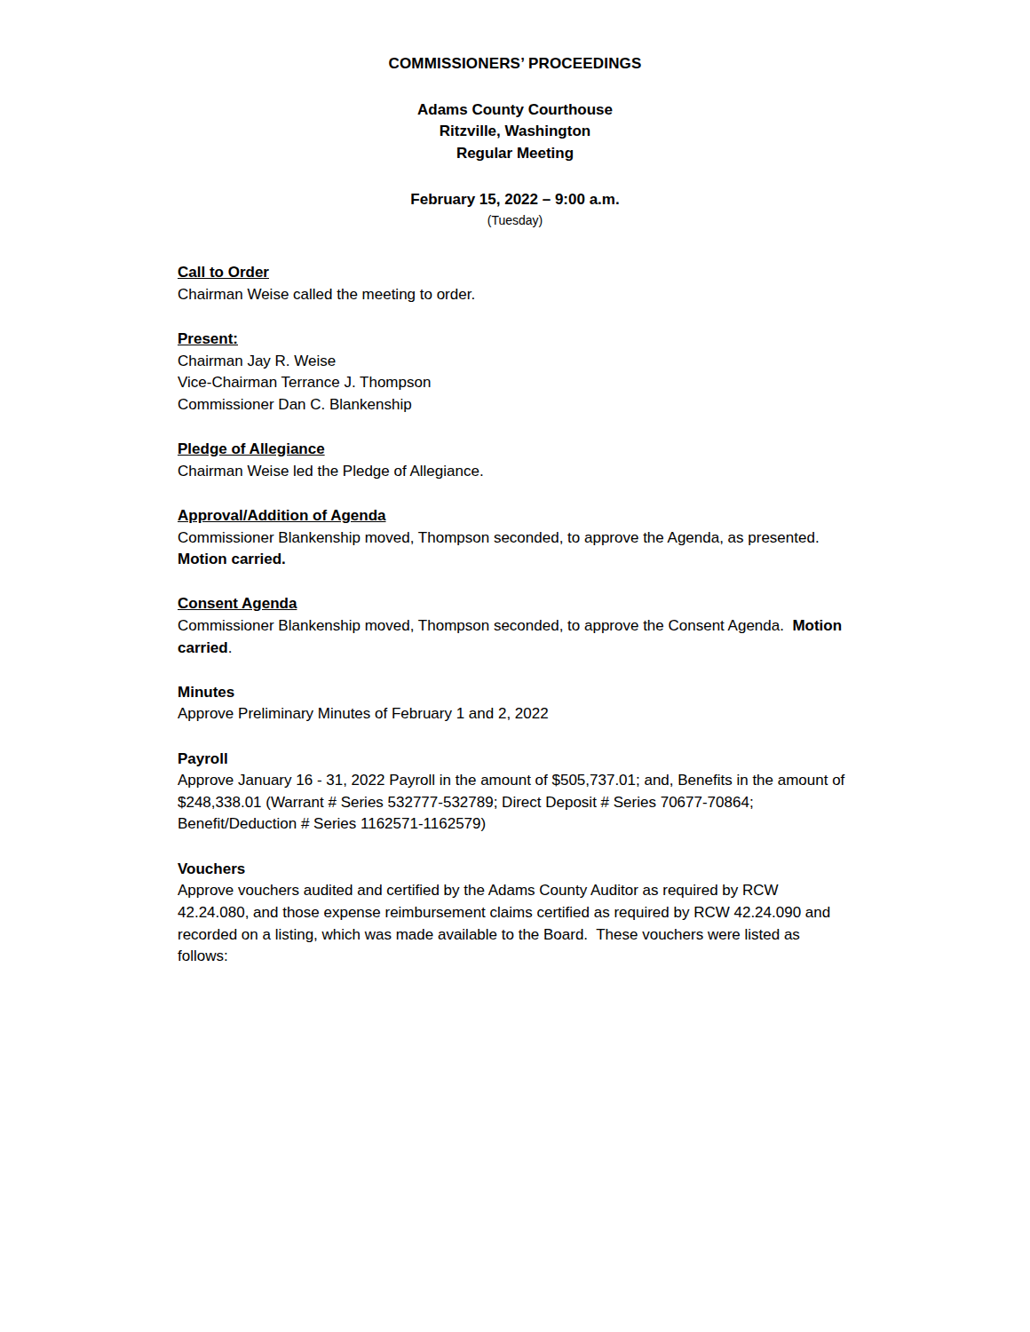COMMISSIONERS’ PROCEEDINGS
Adams County Courthouse Ritzville, Washington Regular Meeting
February 15, 2022 – 9:00 a.m.
(Tuesday)
Call to Order
Chairman Weise called the meeting to order.
Present:
Chairman Jay R. Weise
Vice-Chairman Terrance J. Thompson
Commissioner Dan C. Blankenship
Pledge of Allegiance
Chairman Weise led the Pledge of Allegiance.
Approval/Addition of Agenda
Commissioner Blankenship moved, Thompson seconded, to approve the Agenda, as presented. Motion carried.
Consent Agenda
Commissioner Blankenship moved, Thompson seconded, to approve the Consent Agenda. Motion carried.
Minutes
Approve Preliminary Minutes of February 1 and 2, 2022
Payroll
Approve January 16 - 31, 2022 Payroll in the amount of $505,737.01; and, Benefits in the amount of $248,338.01 (Warrant # Series 532777-532789; Direct Deposit # Series 70677-70864; Benefit/Deduction # Series 1162571-1162579)
Vouchers
Approve vouchers audited and certified by the Adams County Auditor as required by RCW 42.24.080, and those expense reimbursement claims certified as required by RCW 42.24.090 and recorded on a listing, which was made available to the Board. These vouchers were listed as follows: